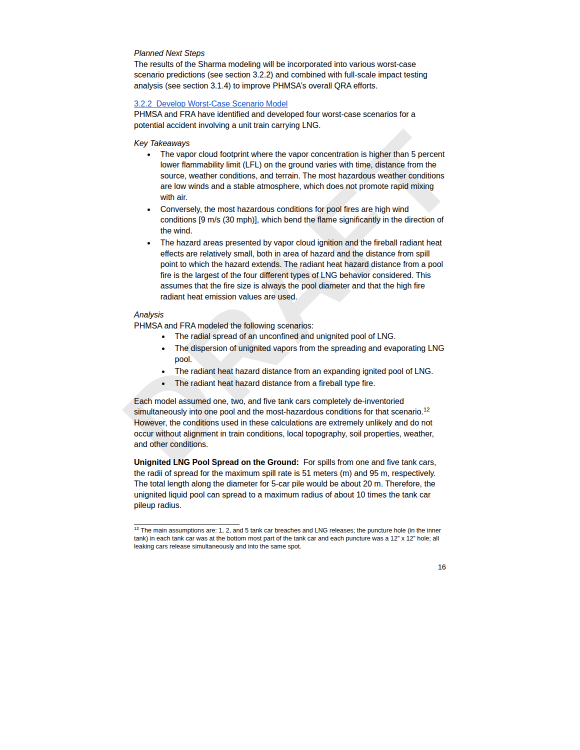DRAFT
Planned Next Steps
The results of the Sharma modeling will be incorporated into various worst-case scenario predictions (see section 3.2.2) and combined with full-scale impact testing analysis (see section 3.1.4) to improve PHMSA’s overall QRA efforts.
3.2.2 Develop Worst-Case Scenario Model
PHMSA and FRA have identified and developed four worst-case scenarios for a potential accident involving a unit train carrying LNG.
Key Takeaways
The vapor cloud footprint where the vapor concentration is higher than 5 percent lower flammability limit (LFL) on the ground varies with time, distance from the source, weather conditions, and terrain. The most hazardous weather conditions are low winds and a stable atmosphere, which does not promote rapid mixing with air.
Conversely, the most hazardous conditions for pool fires are high wind conditions [9 m/s (30 mph)], which bend the flame significantly in the direction of the wind.
The hazard areas presented by vapor cloud ignition and the fireball radiant heat effects are relatively small, both in area of hazard and the distance from spill point to which the hazard extends. The radiant heat hazard distance from a pool fire is the largest of the four different types of LNG behavior considered. This assumes that the fire size is always the pool diameter and that the high fire radiant heat emission values are used.
Analysis
PHMSA and FRA modeled the following scenarios:
The radial spread of an unconfined and unignited pool of LNG.
The dispersion of unignited vapors from the spreading and evaporating LNG pool.
The radiant heat hazard distance from an expanding ignited pool of LNG.
The radiant heat hazard distance from a fireball type fire.
Each model assumed one, two, and five tank cars completely de-inventoried simultaneously into one pool and the most-hazardous conditions for that scenario.12 However, the conditions used in these calculations are extremely unlikely and do not occur without alignment in train conditions, local topography, soil properties, weather, and other conditions.
Unignited LNG Pool Spread on the Ground: For spills from one and five tank cars, the radii of spread for the maximum spill rate is 51 meters (m) and 95 m, respectively. The total length along the diameter for 5-car pile would be about 20 m. Therefore, the unignited liquid pool can spread to a maximum radius of about 10 times the tank car pileup radius.
12 The main assumptions are: 1, 2, and 5 tank car breaches and LNG releases; the puncture hole (in the inner tank) in each tank car was at the bottom most part of the tank car and each puncture was a 12” x 12” hole; all leaking cars release simultaneously and into the same spot.
16